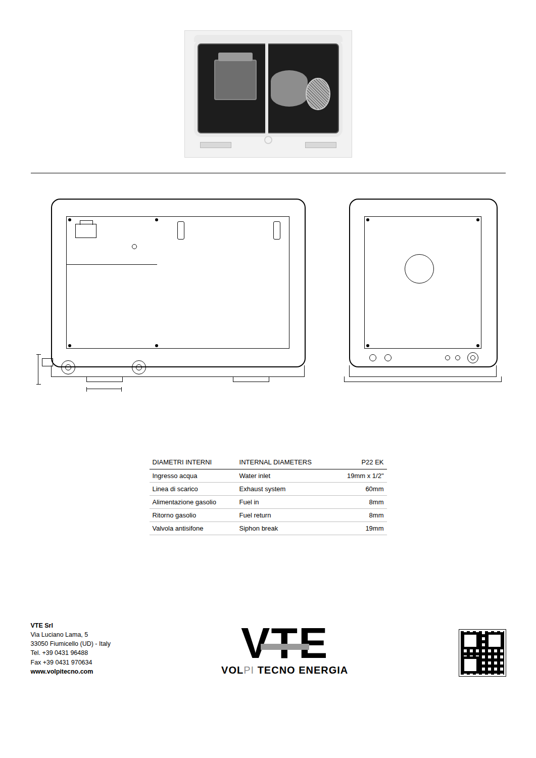| DIAMETRI INTERNI | INTERNAL DIAMETERS | P22 EK |
| --- | --- | --- |
| Ingresso acqua | Water inlet | 19mm x 1/2" |
| Linea di scarico | Exhaust system | 60mm |
| Alimentazione gasolio | Fuel in | 8mm |
| Ritorno gasolio | Fuel return | 8mm |
| Valvola antisifone | Siphon break | 19mm |
VTE Srl
Via Luciano Lama, 5
33050 Fiumicello (UD) - Italy
Tel. +39 0431 96488
Fax +39 0431 970634
www.volpitecno.com
VTE
VOLPI TECNO ENERGIA